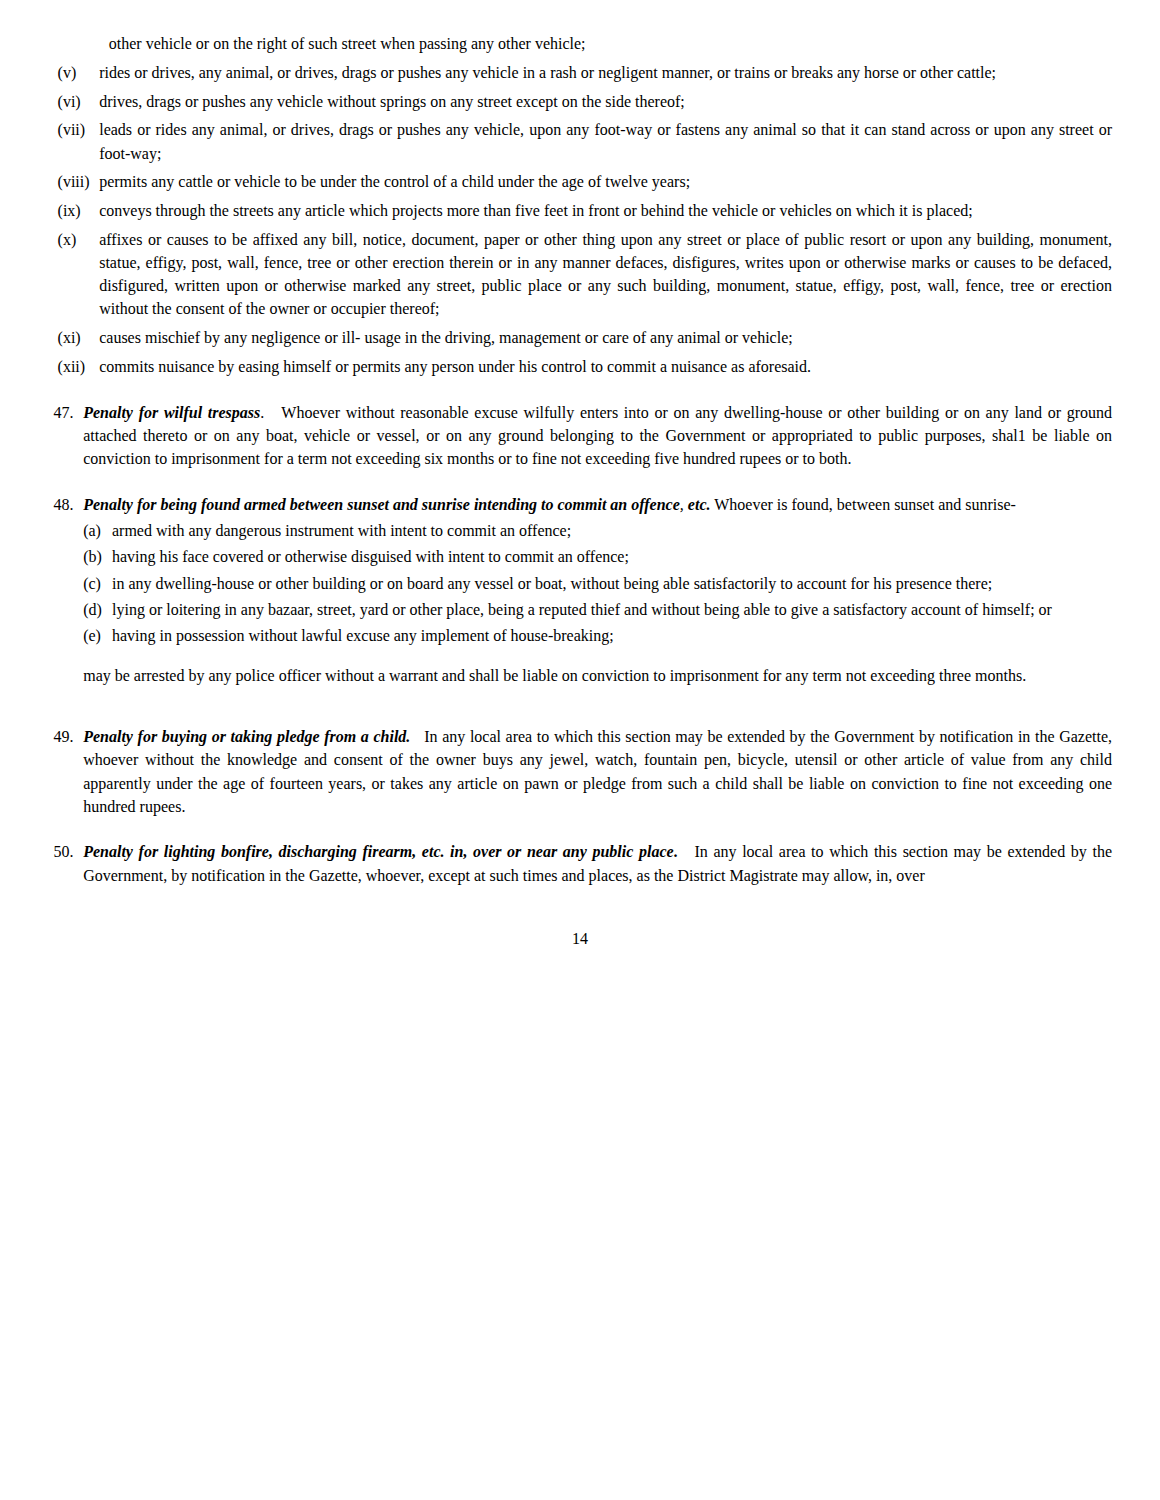other vehicle or on the right of such street when passing any other vehicle;
(v) rides or drives, any animal, or drives, drags or pushes any vehicle in a rash or negligent manner, or trains or breaks any horse or other cattle;
(vi) drives, drags or pushes any vehicle without springs on any street except on the side thereof;
(vii) leads or rides any animal, or drives, drags or pushes any vehicle, upon any foot-way or fastens any animal so that it can stand across or upon any street or foot-way;
(viii) permits any cattle or vehicle to be under the control of a child under the age of twelve years;
(ix) conveys through the streets any article which projects more than five feet in front or behind the vehicle or vehicles on which it is placed;
(x) affixes or causes to be affixed any bill, notice, document, paper or other thing upon any street or place of public resort or upon any building, monument, statue, effigy, post, wall, fence, tree or other erection therein or in any manner defaces, disfigures, writes upon or otherwise marks or causes to be defaced, disfigured, written upon or otherwise marked any street, public place or any such building, monument, statue, effigy, post, wall, fence, tree or erection without the consent of the owner or occupier thereof;
(xi) causes mischief by any negligence or ill- usage in the driving, management or care of any animal or vehicle;
(xii) commits nuisance by easing himself or permits any person under his control to commit a nuisance as aforesaid.
47.
Penalty for wilful trespass. Whoever without reasonable excuse wilfully enters into or on any dwelling-house or other building or on any land or ground attached thereto or on any boat, vehicle or vessel, or on any ground belonging to the Government or appropriated to public purposes, shal1 be liable on conviction to imprisonment for a term not exceeding six months or to fine not exceeding five hundred rupees or to both.
48.
Penalty for being found armed between sunset and sunrise intending to commit an offence, etc. Whoever is found, between sunset and sunrise-
(a) armed with any dangerous instrument with intent to commit an offence;
(b) having his face covered or otherwise disguised with intent to commit an offence;
(c) in any dwelling-house or other building or on board any vessel or boat, without being able satisfactorily to account for his presence there;
(d) lying or loitering in any bazaar, street, yard or other place, being a reputed thief and without being able to give a satisfactory account of himself; or
(e) having in possession without lawful excuse any implement of house-breaking;
may be arrested by any police officer without a warrant and shall be liable on conviction to imprisonment for any term not exceeding three months.
49.
Penalty for buying or taking pledge from a child. In any local area to which this section may be extended by the Government by notification in the Gazette, whoever without the knowledge and consent of the owner buys any jewel, watch, fountain pen, bicycle, utensil or other article of value from any child apparently under the age of fourteen years, or takes any article on pawn or pledge from such a child shall be liable on conviction to fine not exceeding one hundred rupees.
50.
Penalty for lighting bonfire, discharging firearm, etc. in, over or near any public place. In any local area to which this section may be extended by the Government, by notification in the Gazette, whoever, except at such times and places, as the District Magistrate may allow, in, over
14